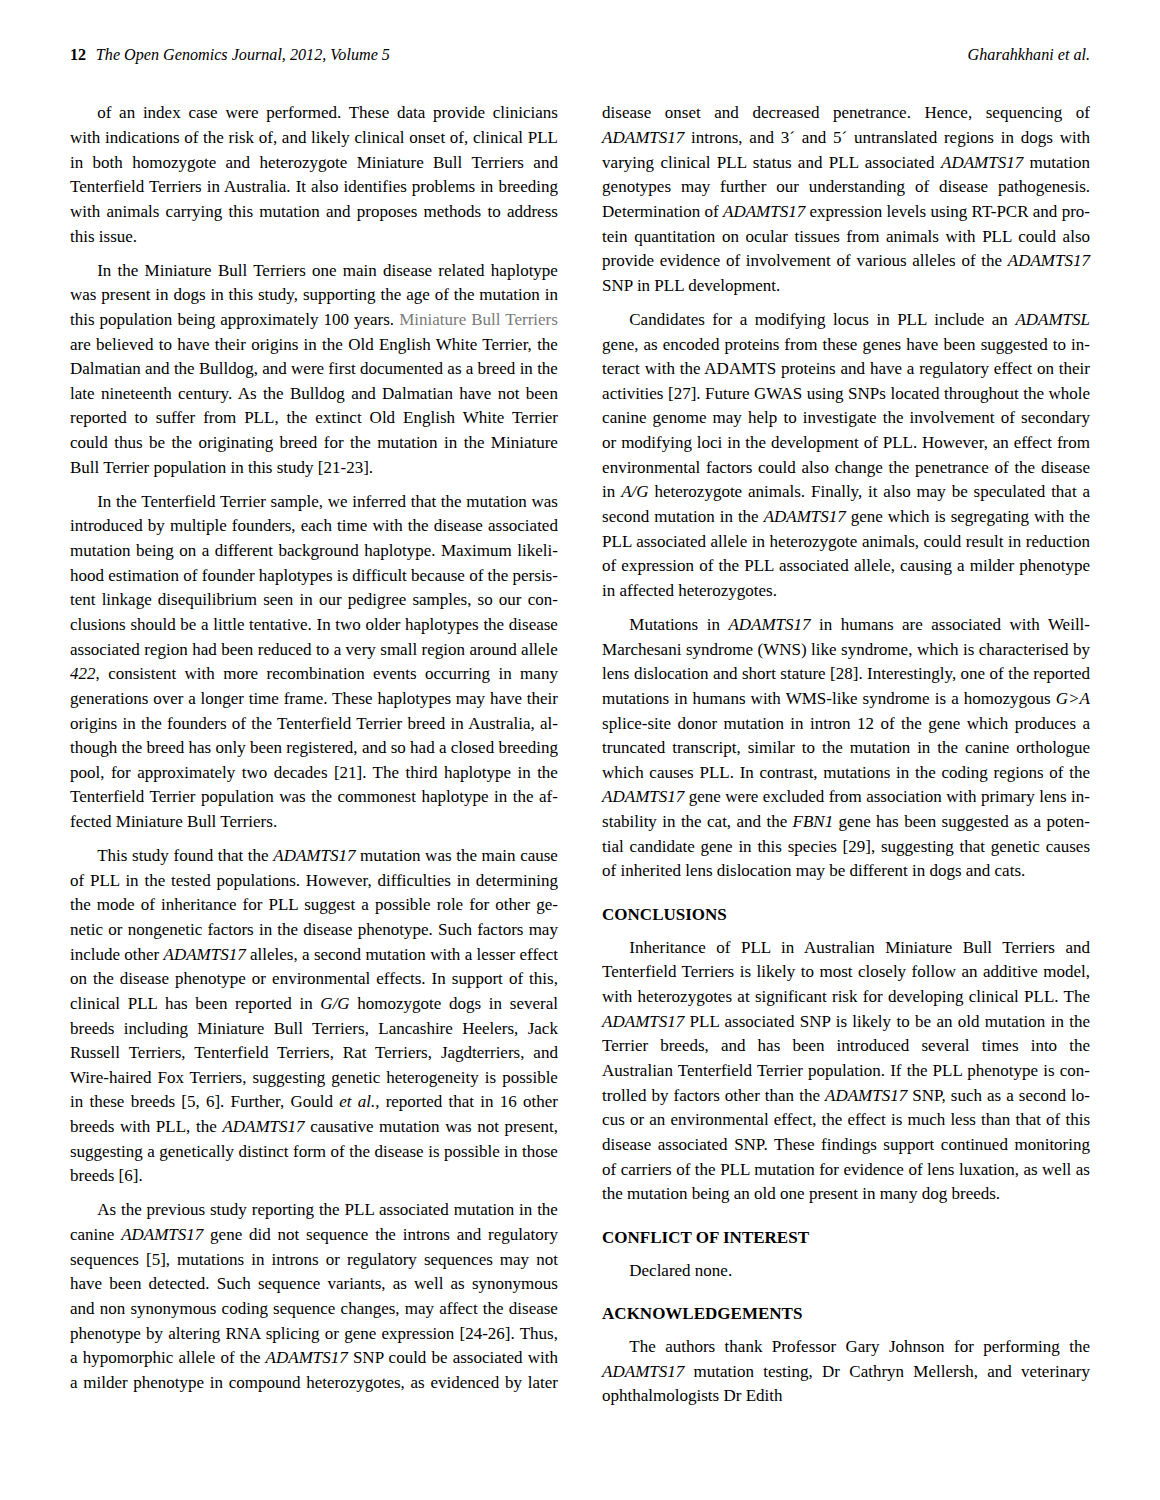12 The Open Genomics Journal, 2012, Volume 5
Gharahkhani et al.
of an index case were performed. These data provide clinicians with indications of the risk of, and likely clinical onset of, clinical PLL in both homozygote and heterozygote Miniature Bull Terriers and Tenterfield Terriers in Australia. It also identifies problems in breeding with animals carrying this mutation and proposes methods to address this issue.
In the Miniature Bull Terriers one main disease related haplotype was present in dogs in this study, supporting the age of the mutation in this population being approximately 100 years. Miniature Bull Terriers are believed to have their origins in the Old English White Terrier, the Dalmatian and the Bulldog, and were first documented as a breed in the late nineteenth century. As the Bulldog and Dalmatian have not been reported to suffer from PLL, the extinct Old English White Terrier could thus be the originating breed for the mutation in the Miniature Bull Terrier population in this study [21-23].
In the Tenterfield Terrier sample, we inferred that the mutation was introduced by multiple founders, each time with the disease associated mutation being on a different background haplotype. Maximum likelihood estimation of founder haplotypes is difficult because of the persistent linkage disequilibrium seen in our pedigree samples, so our conclusions should be a little tentative. In two older haplotypes the disease associated region had been reduced to a very small region around allele 422, consistent with more recombination events occurring in many generations over a longer time frame. These haplotypes may have their origins in the founders of the Tenterfield Terrier breed in Australia, although the breed has only been registered, and so had a closed breeding pool, for approximately two decades [21]. The third haplotype in the Tenterfield Terrier population was the commonest haplotype in the affected Miniature Bull Terriers.
This study found that the ADAMTS17 mutation was the main cause of PLL in the tested populations. However, difficulties in determining the mode of inheritance for PLL suggest a possible role for other genetic or nongenetic factors in the disease phenotype. Such factors may include other ADAMTS17 alleles, a second mutation with a lesser effect on the disease phenotype or environmental effects. In support of this, clinical PLL has been reported in G/G homozygote dogs in several breeds including Miniature Bull Terriers, Lancashire Heelers, Jack Russell Terriers, Tenterfield Terriers, Rat Terriers, Jagdterriers, and Wire-haired Fox Terriers, suggesting genetic heterogeneity is possible in these breeds [5, 6]. Further, Gould et al., reported that in 16 other breeds with PLL, the ADAMTS17 causative mutation was not present, suggesting a genetically distinct form of the disease is possible in those breeds [6].
As the previous study reporting the PLL associated mutation in the canine ADAMTS17 gene did not sequence the introns and regulatory sequences [5], mutations in introns or regulatory sequences may not have been detected. Such sequence variants, as well as synonymous and non synonymous coding sequence changes, may affect the disease phenotype by altering RNA splicing or gene expression [24-26]. Thus, a hypomorphic allele of the ADAMTS17 SNP could be associated with a milder phenotype in compound heterozygotes, as evidenced by later disease onset and decreased penetrance. Hence, sequencing of ADAMTS17 introns, and 3´ and 5´ untranslated regions in dogs with varying clinical PLL status and PLL associated ADAMTS17 mutation genotypes may further our understanding of disease pathogenesis. Determination of ADAMTS17 expression levels using RT-PCR and protein quantitation on ocular tissues from animals with PLL could also provide evidence of involvement of various alleles of the ADAMTS17 SNP in PLL development.
Candidates for a modifying locus in PLL include an ADAMTSL gene, as encoded proteins from these genes have been suggested to interact with the ADAMTS proteins and have a regulatory effect on their activities [27]. Future GWAS using SNPs located throughout the whole canine genome may help to investigate the involvement of secondary or modifying loci in the development of PLL. However, an effect from environmental factors could also change the penetrance of the disease in A/G heterozygote animals. Finally, it also may be speculated that a second mutation in the ADAMTS17 gene which is segregating with the PLL associated allele in heterozygote animals, could result in reduction of expression of the PLL associated allele, causing a milder phenotype in affected heterozygotes.
Mutations in ADAMTS17 in humans are associated with Weill-Marchesani syndrome (WNS) like syndrome, which is characterised by lens dislocation and short stature [28]. Interestingly, one of the reported mutations in humans with WMS-like syndrome is a homozygous G>A splice-site donor mutation in intron 12 of the gene which produces a truncated transcript, similar to the mutation in the canine orthologue which causes PLL. In contrast, mutations in the coding regions of the ADAMTS17 gene were excluded from association with primary lens instability in the cat, and the FBN1 gene has been suggested as a potential candidate gene in this species [29], suggesting that genetic causes of inherited lens dislocation may be different in dogs and cats.
Conclusions
Inheritance of PLL in Australian Miniature Bull Terriers and Tenterfield Terriers is likely to most closely follow an additive model, with heterozygotes at significant risk for developing clinical PLL. The ADAMTS17 PLL associated SNP is likely to be an old mutation in the Terrier breeds, and has been introduced several times into the Australian Tenterfield Terrier population. If the PLL phenotype is controlled by factors other than the ADAMTS17 SNP, such as a second locus or an environmental effect, the effect is much less than that of this disease associated SNP. These findings support continued monitoring of carriers of the PLL mutation for evidence of lens luxation, as well as the mutation being an old one present in many dog breeds.
Conflict of Interest
Declared none.
Acknowledgements
The authors thank Professor Gary Johnson for performing the ADAMTS17 mutation testing, Dr Cathryn Mellersh, and veterinary ophthalmologists Dr Edith